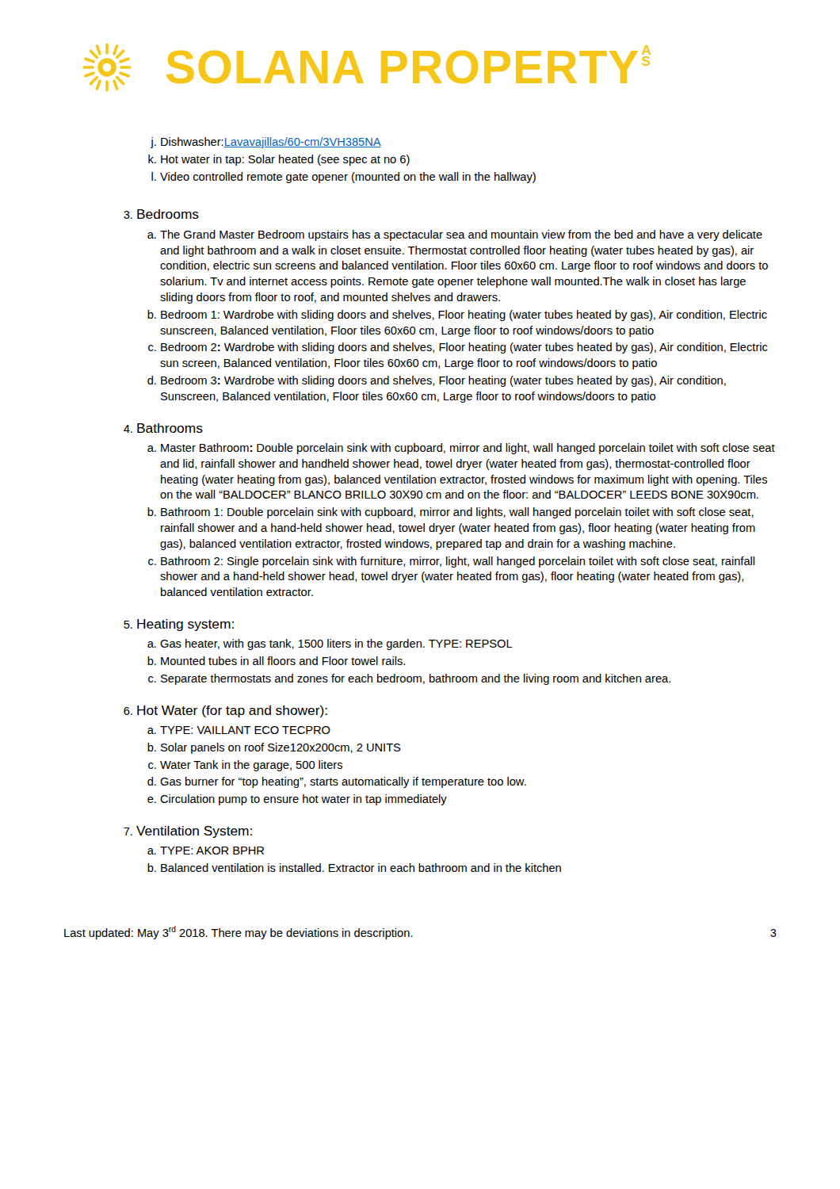SOLANA PROPERTYAS
Dishwasher:Lavavajillas/60-cm/3VH385NA
Hot water in tap: Solar heated (see spec at no 6)
Video controlled remote gate opener (mounted on the wall in the hallway)
Bedrooms
The Grand Master Bedroom upstairs has a spectacular sea and mountain view from the bed and have a very delicate and light bathroom and a walk in closet ensuite. Thermostat controlled floor heating (water tubes heated by gas), air condition, electric sun screens and balanced ventilation. Floor tiles 60x60 cm. Large floor to roof windows and doors to solarium. Tv and internet access points. Remote gate opener telephone wall mounted.The walk in closet has large sliding doors from floor to roof, and mounted shelves and drawers.
Bedroom 1: Wardrobe with sliding doors and shelves, Floor heating (water tubes heated by gas), Air condition, Electric sunscreen, Balanced ventilation, Floor tiles 60x60 cm, Large floor to roof windows/doors to patio
Bedroom 2: Wardrobe with sliding doors and shelves, Floor heating (water tubes heated by gas), Air condition, Electric sun screen, Balanced ventilation, Floor tiles 60x60 cm, Large floor to roof windows/doors to patio
Bedroom 3: Wardrobe with sliding doors and shelves, Floor heating (water tubes heated by gas), Air condition, Sunscreen, Balanced ventilation, Floor tiles 60x60 cm, Large floor to roof windows/doors to patio
Bathrooms
Master Bathroom: Double porcelain sink with cupboard, mirror and light, wall hanged porcelain toilet with soft close seat and lid, rainfall shower and handheld shower head, towel dryer (water heated from gas), thermostat-controlled floor heating (water heating from gas), balanced ventilation extractor, frosted windows for maximum light with opening. Tiles on the wall “BALDOCER” BLANCO BRILLO 30X90 cm and on the floor: and “BALDOCER” LEEDS BONE 30X90cm.
Bathroom 1: Double porcelain sink with cupboard, mirror and lights, wall hanged porcelain toilet with soft close seat, rainfall shower and a hand-held shower head, towel dryer (water heated from gas), floor heating (water heating from gas), balanced ventilation extractor, frosted windows, prepared tap and drain for a washing machine.
Bathroom 2: Single porcelain sink with furniture, mirror, light, wall hanged porcelain toilet with soft close seat, rainfall shower and a hand-held shower head, towel dryer (water heated from gas), floor heating (water heated from gas), balanced ventilation extractor.
Heating system:
Gas heater, with gas tank, 1500 liters in the garden. TYPE: REPSOL
Mounted tubes in all floors and Floor towel rails.
Separate thermostats and zones for each bedroom, bathroom and the living room and kitchen area.
Hot Water (for tap and shower):
TYPE: VAILLANT ECO TECPRO
Solar panels on roof Size120x200cm, 2 UNITS
Water Tank in the garage, 500 liters
Gas burner for “top heating”, starts automatically if temperature too low.
Circulation pump to ensure hot water in tap immediately
Ventilation System:
TYPE: AKOR BPHR
Balanced ventilation is installed. Extractor in each bathroom and in the kitchen
Last updated: May 3rd 2018. There may be deviations in description.
3